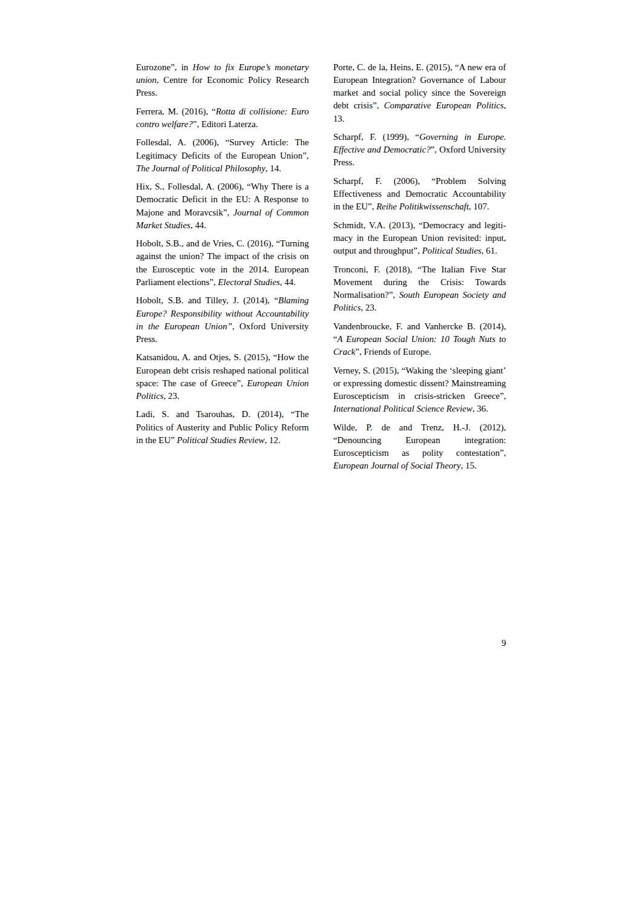Eurozone”, in How to fix Europe’s monetary union, Centre for Economic Policy Research Press.
Ferrera, M. (2016), “Rotta di collisione: Euro contro welfare?”, Editori Laterza.
Follesdal, A. (2006), “Survey Article: The Legitimacy Deficits of the European Union”, The Journal of Political Philosophy, 14.
Hix, S., Follesdal, A. (2006), “Why There is a Democratic Deficit in the EU: A Response to Majone and Moravcsik”, Journal of Common Market Studies, 44.
Hobolt, S.B., and de Vries, C. (2016), “Turning against the union? The impact of the crisis on the Eurosceptic vote in the 2014. European Parliament elections”, Electoral Studies, 44.
Hobolt, S.B. and Tilley, J. (2014), “Blaming Europe? Responsibility without Accountability in the European Union”, Oxford University Press.
Katsanidou, A. and Otjes, S. (2015), “How the European debt crisis reshaped national political space: The case of Greece”, European Union Politics, 23.
Ladi, S. and Tsarouhas, D. (2014), “The Politics of Austerity and Public Policy Reform in the EU” Political Studies Review, 12.
Porte, C. de la, Heins, E. (2015), “A new era of European Integration? Governance of Labour market and social policy since the Sovereign debt crisis”, Comparative European Politics, 13.
Scharpf, F. (1999), “Governing in Europe. Effective and Democratic?”, Oxford University Press.
Scharpf, F. (2006), “Problem Solving Effectiveness and Democratic Accountability in the EU”, Reihe Politikwissenschaft, 107.
Schmidt, V.A. (2013), “Democracy and legitimacy in the European Union revisited: input, output and throughput”, Political Studies, 61.
Tronconi, F. (2018), “The Italian Five Star Movement during the Crisis: Towards Normalisation?”, South European Society and Politics, 23.
Vandenbroucke, F. and Vanhercke B. (2014), “A European Social Union: 10 Tough Nuts to Crack”, Friends of Europe.
Verney, S. (2015), “Waking the ‘sleeping giant’ or expressing domestic dissent? Mainstreaming Euroscepticism in crisis-stricken Greece”, International Political Science Review, 36.
Wilde, P. de and Trenz, H.-J. (2012), “Denouncing European integration: Euroscepticism as polity contestation”, European Journal of Social Theory, 15.
9